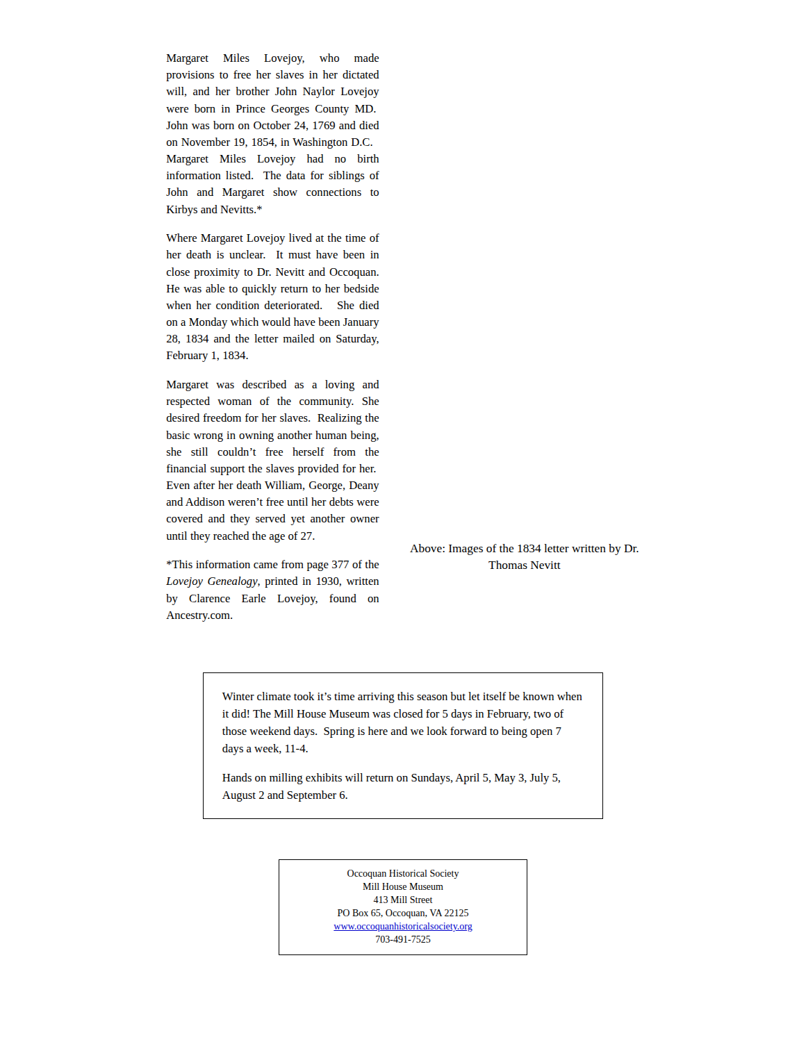Margaret Miles Lovejoy, who made provisions to free her slaves in her dictated will, and her brother John Naylor Lovejoy were born in Prince Georges County MD. John was born on October 24, 1769 and died on November 19, 1854, in Washington D.C. Margaret Miles Lovejoy had no birth information listed. The data for siblings of John and Margaret show connections to Kirbys and Nevitts.*
Where Margaret Lovejoy lived at the time of her death is unclear. It must have been in close proximity to Dr. Nevitt and Occoquan. He was able to quickly return to her bedside when her condition deteriorated. She died on a Monday which would have been January 28, 1834 and the letter mailed on Saturday, February 1, 1834.
Margaret was described as a loving and respected woman of the community. She desired freedom for her slaves. Realizing the basic wrong in owning another human being, she still couldn’t free herself from the financial support the slaves provided for her. Even after her death William, George, Deany and Addison weren’t free until her debts were covered and they served yet another owner until they reached the age of 27.
*This information came from page 377 of the Lovejoy Genealogy, printed in 1930, written by Clarence Earle Lovejoy, found on Ancestry.com.
Above: Images of the 1834 letter written by Dr. Thomas Nevitt
Winter climate took it’s time arriving this season but let itself be known when it did! The Mill House Museum was closed for 5 days in February, two of those weekend days. Spring is here and we look forward to being open 7 days a week, 11-4.
Hands on milling exhibits will return on Sundays, April 5, May 3, July 5, August 2 and September 6.
Occoquan Historical Society
Mill House Museum
413 Mill Street
PO Box 65, Occoquan, VA 22125
www.occoquanhistoricalsociety.org
703-491-7525